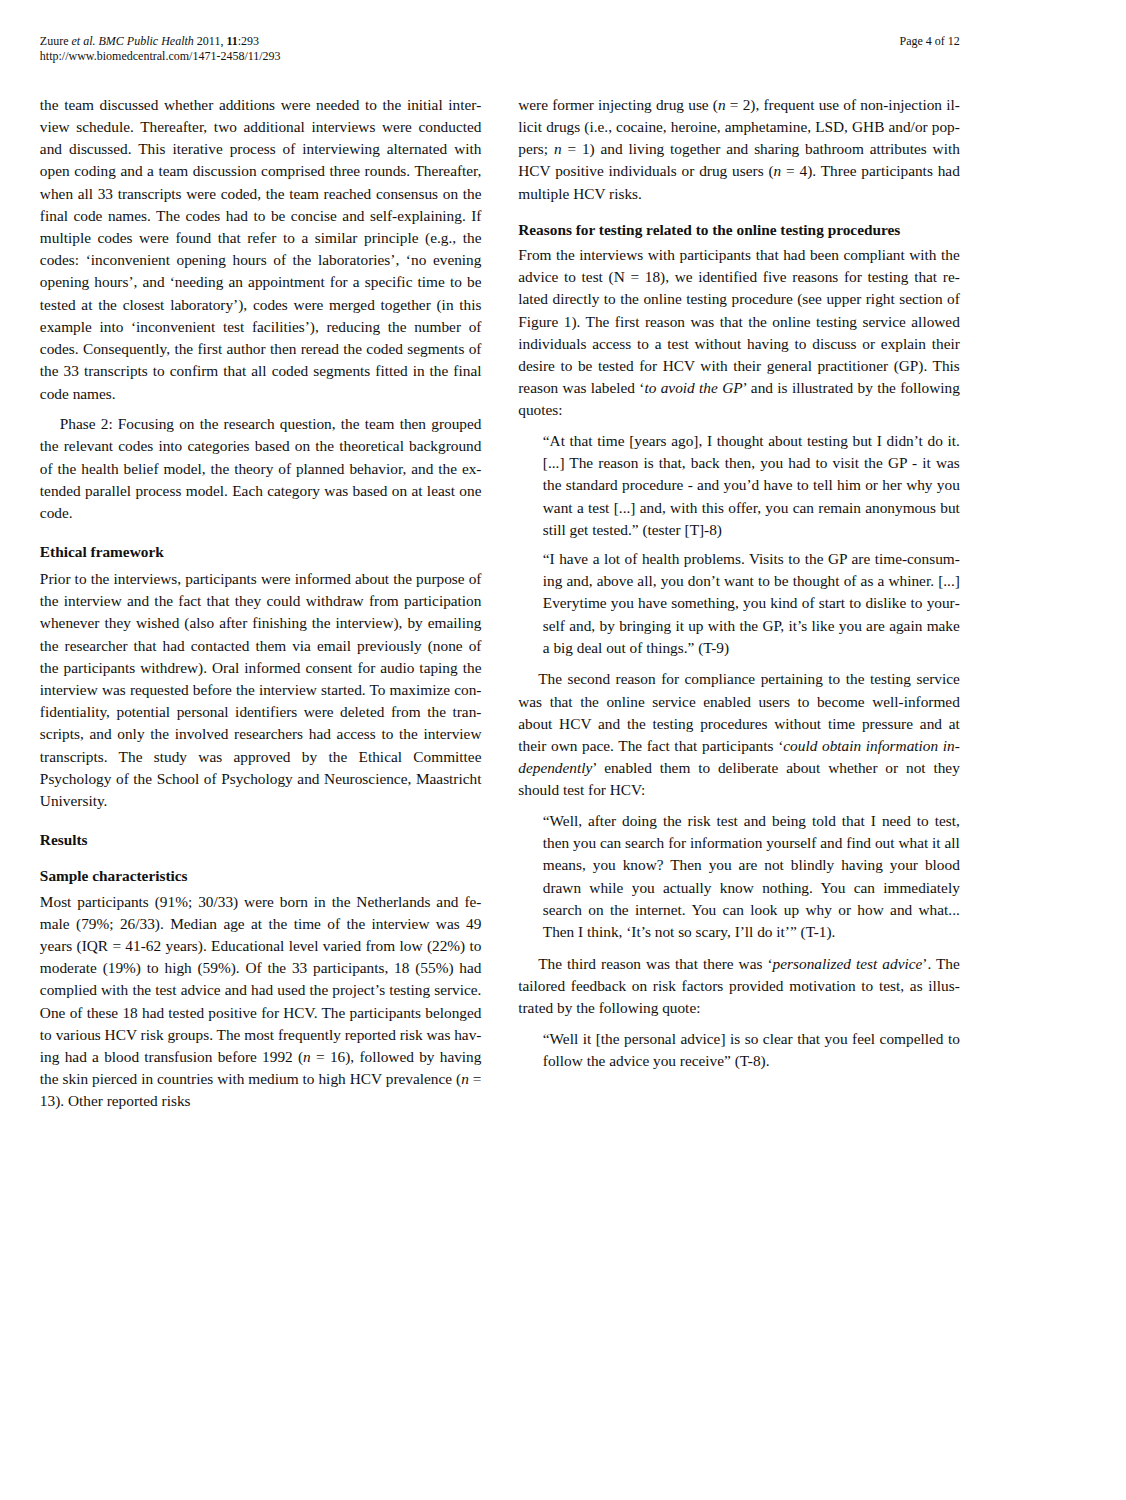Zuure et al. BMC Public Health 2011, 11:293
http://www.biomedcentral.com/1471-2458/11/293
Page 4 of 12
the team discussed whether additions were needed to the initial interview schedule. Thereafter, two additional interviews were conducted and discussed. This iterative process of interviewing alternated with open coding and a team discussion comprised three rounds. Thereafter, when all 33 transcripts were coded, the team reached consensus on the final code names. The codes had to be concise and self-explaining. If multiple codes were found that refer to a similar principle (e.g., the codes: ‘inconvenient opening hours of the laboratories’, ‘no evening opening hours’, and ‘needing an appointment for a specific time to be tested at the closest laboratory’), codes were merged together (in this example into ‘inconvenient test facilities’), reducing the number of codes. Consequently, the first author then reread the coded segments of the 33 transcripts to confirm that all coded segments fitted in the final code names.
Phase 2: Focusing on the research question, the team then grouped the relevant codes into categories based on the theoretical background of the health belief model, the theory of planned behavior, and the extended parallel process model. Each category was based on at least one code.
Ethical framework
Prior to the interviews, participants were informed about the purpose of the interview and the fact that they could withdraw from participation whenever they wished (also after finishing the interview), by emailing the researcher that had contacted them via email previously (none of the participants withdrew). Oral informed consent for audio taping the interview was requested before the interview started. To maximize confidentiality, potential personal identifiers were deleted from the transcripts, and only the involved researchers had access to the interview transcripts. The study was approved by the Ethical Committee Psychology of the School of Psychology and Neuroscience, Maastricht University.
Results
Sample characteristics
Most participants (91%; 30/33) were born in the Netherlands and female (79%; 26/33). Median age at the time of the interview was 49 years (IQR = 41-62 years). Educational level varied from low (22%) to moderate (19%) to high (59%). Of the 33 participants, 18 (55%) had complied with the test advice and had used the project’s testing service. One of these 18 had tested positive for HCV. The participants belonged to various HCV risk groups. The most frequently reported risk was having had a blood transfusion before 1992 (n = 16), followed by having the skin pierced in countries with medium to high HCV prevalence (n = 13). Other reported risks
were former injecting drug use (n = 2), frequent use of non-injection illicit drugs (i.e., cocaine, heroine, amphetamine, LSD, GHB and/or poppers; n = 1) and living together and sharing bathroom attributes with HCV positive individuals or drug users (n = 4). Three participants had multiple HCV risks.
Reasons for testing related to the online testing procedures
From the interviews with participants that had been compliant with the advice to test (N = 18), we identified five reasons for testing that related directly to the online testing procedure (see upper right section of Figure 1). The first reason was that the online testing service allowed individuals access to a test without having to discuss or explain their desire to be tested for HCV with their general practitioner (GP). This reason was labeled ‘to avoid the GP’ and is illustrated by the following quotes:
“At that time [years ago], I thought about testing but I didn’t do it. [...] The reason is that, back then, you had to visit the GP - it was the standard procedure - and you’d have to tell him or her why you want a test [...] and, with this offer, you can remain anonymous but still get tested.” (tester [T]-8)
“I have a lot of health problems. Visits to the GP are time-consuming and, above all, you don’t want to be thought of as a whiner. [...] Everytime you have something, you kind of start to dislike to yourself and, by bringing it up with the GP, it’s like you are again make a big deal out of things.” (T-9)
The second reason for compliance pertaining to the testing service was that the online service enabled users to become well-informed about HCV and the testing procedures without time pressure and at their own pace. The fact that participants ‘could obtain information independently’ enabled them to deliberate about whether or not they should test for HCV:
“Well, after doing the risk test and being told that I need to test, then you can search for information yourself and find out what it all means, you know? Then you are not blindly having your blood drawn while you actually know nothing. You can immediately search on the internet. You can look up why or how and what... Then I think, ‘It’s not so scary, I’ll do it’” (T-1).
The third reason was that there was ‘personalized test advice’. The tailored feedback on risk factors provided motivation to test, as illustrated by the following quote:
“Well it [the personal advice] is so clear that you feel compelled to follow the advice you receive” (T-8).